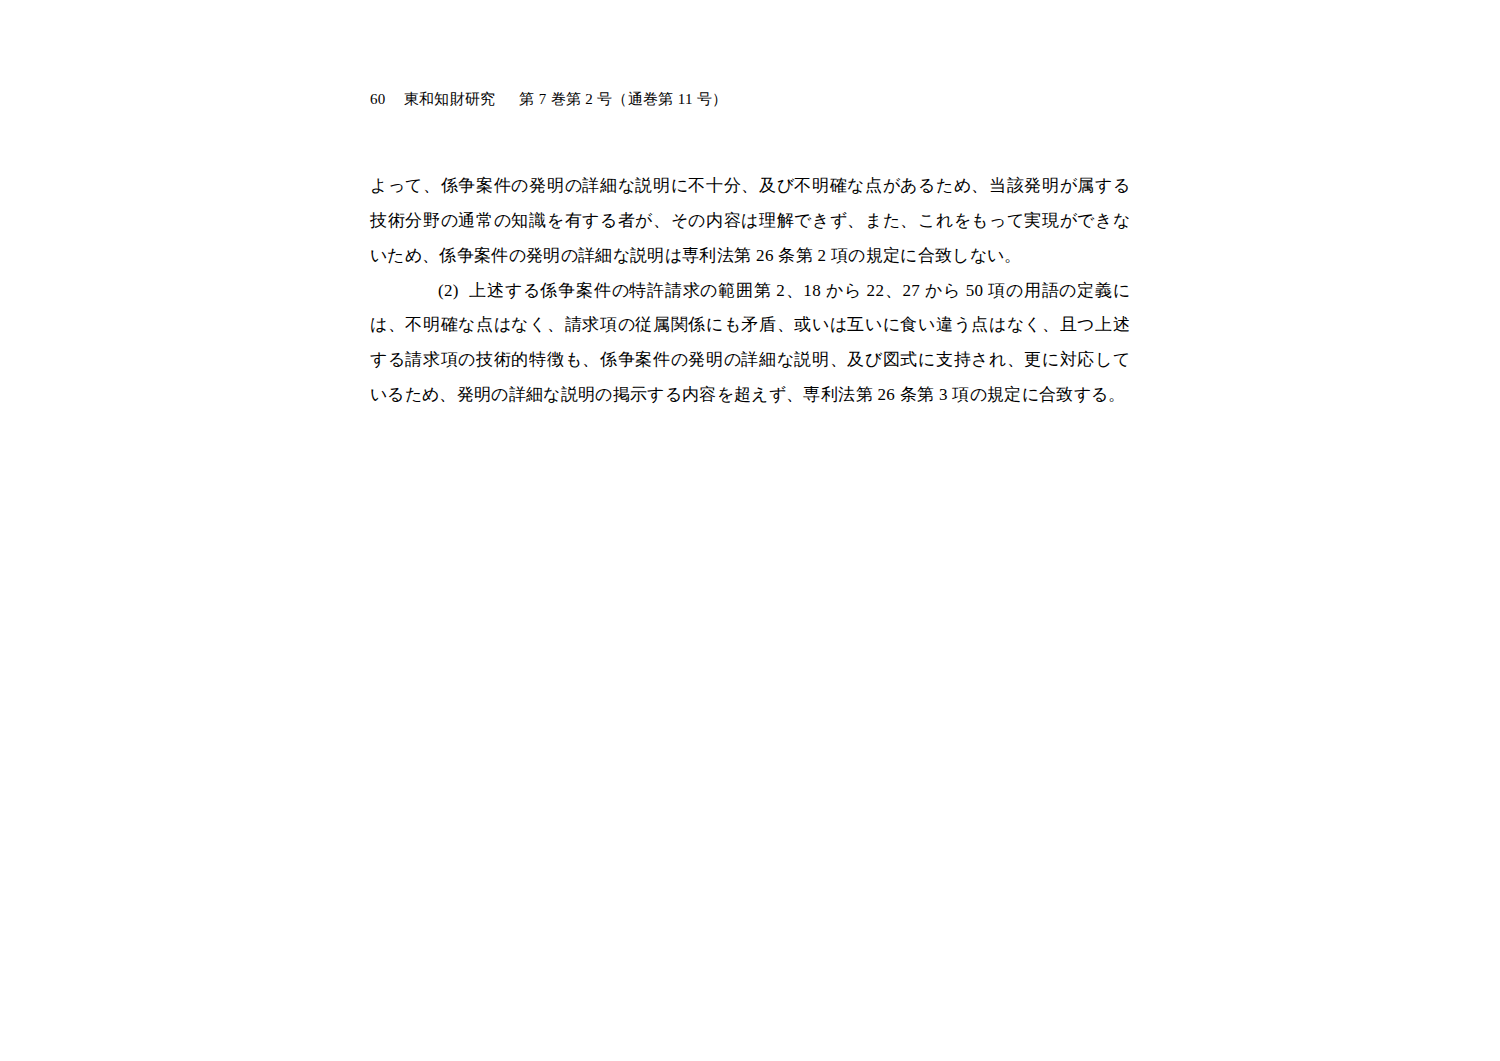60 東和知財研究 第 7 巻第 2 号（通巻第 11 号）
よって、係争案件の発明の詳細な説明に不十分、及び不明確な点があるため、当該発明が属する技術分野の通常の知識を有する者が、その内容は理解できず、また、これをもって実現ができないため、係争案件の発明の詳細な説明は専利法第 26 条第 2 項の規定に合致しない。
(2) 上述する係争案件の特許請求の範囲第 2、18 から 22、27 から 50 項の用語の定義には、不明確な点はなく、請求項の従属関係にも矛盾、或いは互いに食い違う点はなく、且つ上述する請求項の技術的特徴も、係争案件の発明の詳細な説明、及び図式に支持され、更に対応しているため、発明の詳細な説明の掲示する内容を超えず、専利法第 26 条第 3 項の規定に合致する。